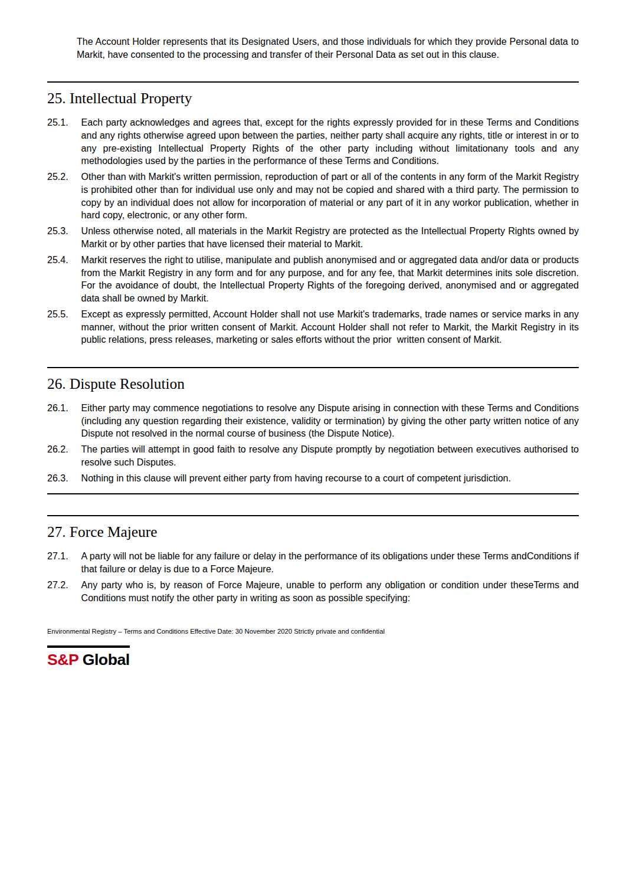The Account Holder represents that its Designated Users, and those individuals for which they provide Personal data to Markit, have consented to the processing and transfer of their Personal Data as set out in this clause.
25. Intellectual Property
25.1. Each party acknowledges and agrees that, except for the rights expressly provided for in these Terms and Conditions and any rights otherwise agreed upon between the parties, neither party shall acquire any rights, title or interest in or to any pre-existing Intellectual Property Rights of the other party including without limitationany tools and any methodologies used by the parties in the performance of these Terms and Conditions.
25.2. Other than with Markit's written permission, reproduction of part or all of the contents in any form of the Markit Registry is prohibited other than for individual use only and may not be copied and shared with a third party. The permission to copy by an individual does not allow for incorporation of material or any part of it in any workor publication, whether in hard copy, electronic, or any other form.
25.3. Unless otherwise noted, all materials in the Markit Registry are protected as the Intellectual Property Rights owned by Markit or by other parties that have licensed their material to Markit.
25.4. Markit reserves the right to utilise, manipulate and publish anonymised and or aggregated data and/or data or products from the Markit Registry in any form and for any purpose, and for any fee, that Markit determines inits sole discretion. For the avoidance of doubt, the Intellectual Property Rights of the foregoing derived, anonymised and or aggregated data shall be owned by Markit.
25.5. Except as expressly permitted, Account Holder shall not use Markit's trademarks, trade names or service marks in any manner, without the prior written consent of Markit. Account Holder shall not refer to Markit, the Markit Registry in its public relations, press releases, marketing or sales efforts without the prior written consent of Markit.
26. Dispute Resolution
26.1. Either party may commence negotiations to resolve any Dispute arising in connection with these Terms and Conditions (including any question regarding their existence, validity or termination) by giving the other party written notice of any Dispute not resolved in the normal course of business (the Dispute Notice).
26.2. The parties will attempt in good faith to resolve any Dispute promptly by negotiation between executives authorised to resolve such Disputes.
26.3. Nothing in this clause will prevent either party from having recourse to a court of competent jurisdiction.
27. Force Majeure
27.1. A party will not be liable for any failure or delay in the performance of its obligations under these Terms andConditions if that failure or delay is due to a Force Majeure.
27.2. Any party who is, by reason of Force Majeure, unable to perform any obligation or condition under theseTerms and Conditions must notify the other party in writing as soon as possible specifying:
Environmental Registry – Terms and Conditions Effective Date: 30 November 2020 Strictly private and confidential
S&P Global